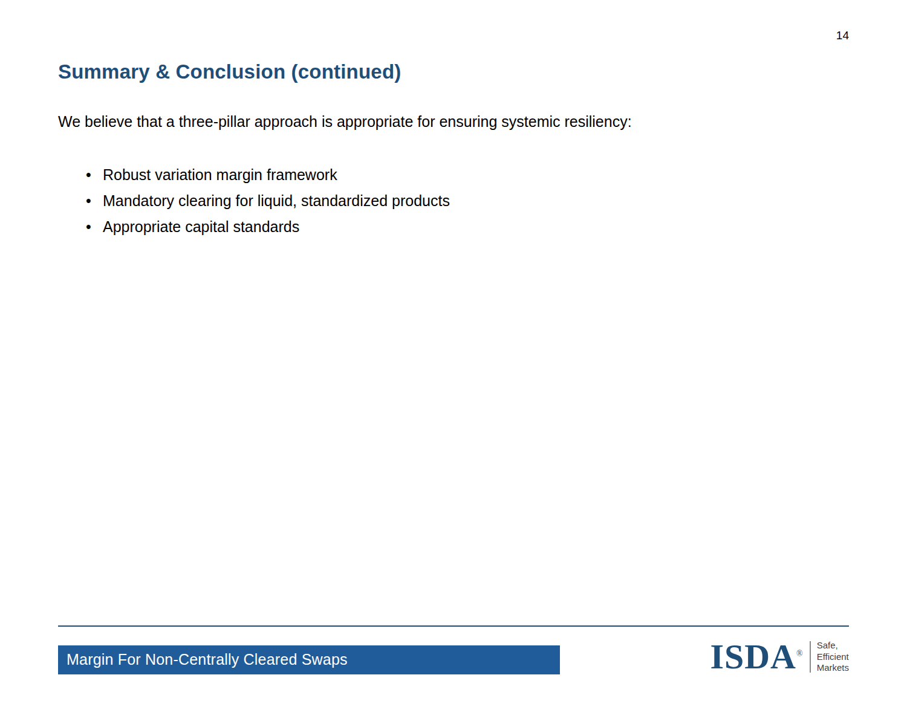14
Summary & Conclusion (continued)
We believe that a three-pillar approach is appropriate for ensuring systemic resiliency:
Robust variation margin framework
Mandatory clearing for liquid, standardized products
Appropriate capital standards
Margin For Non-Centrally Cleared Swaps
ISDA®
Safe,
Efficient
Markets